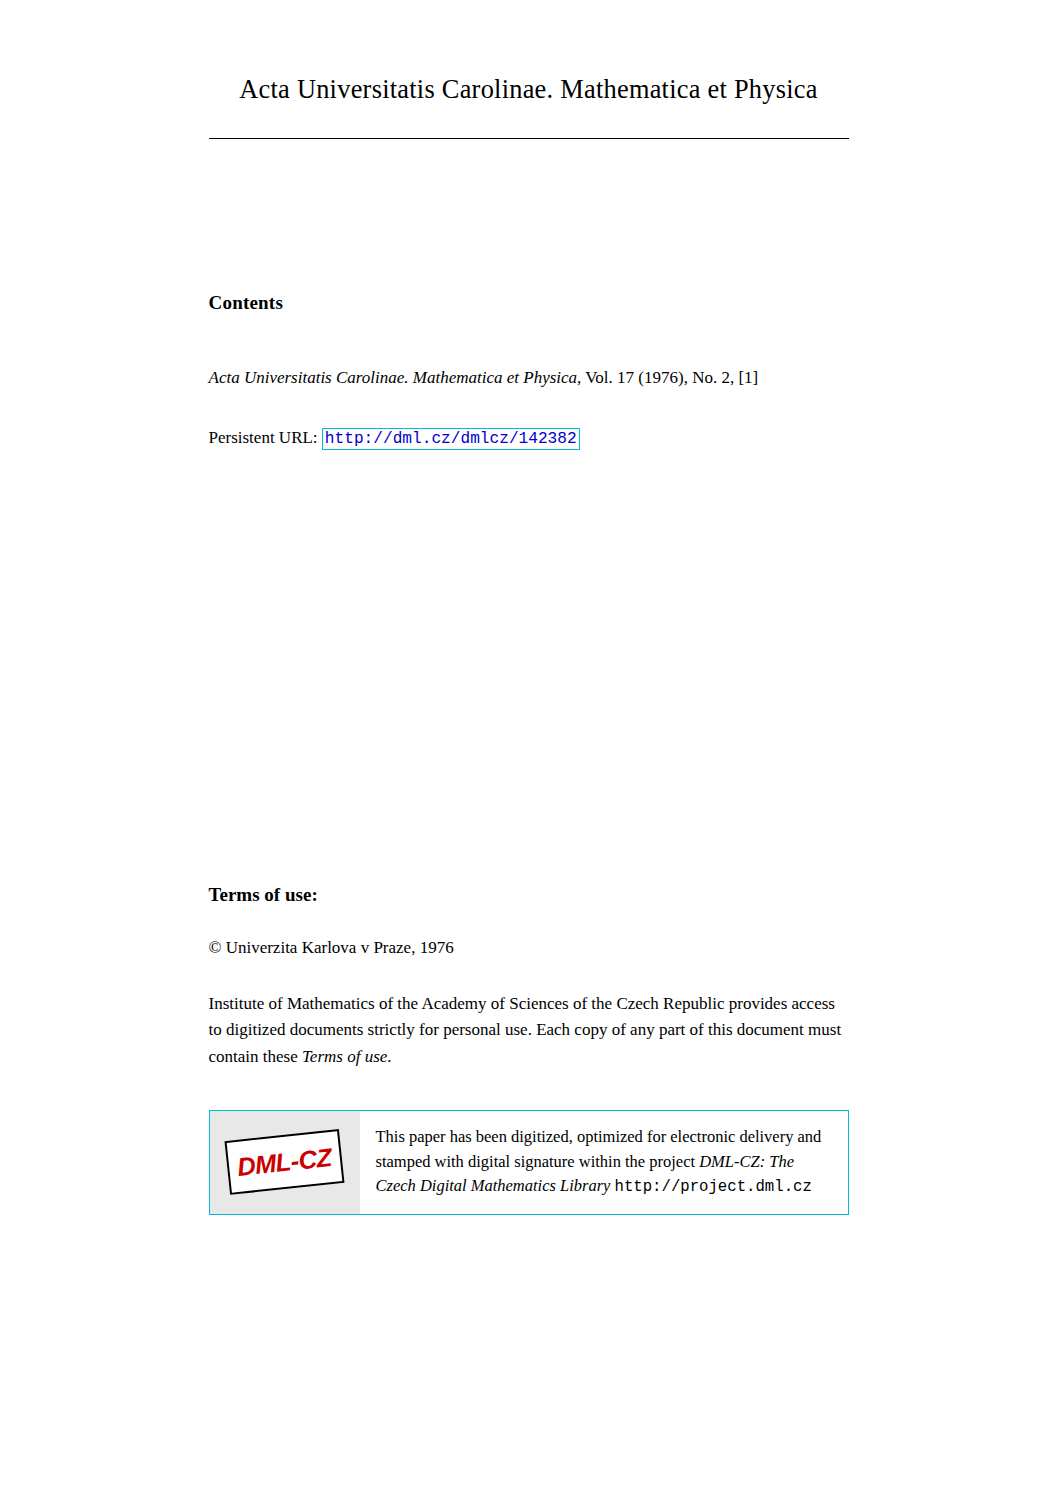Acta Universitatis Carolinae. Mathematica et Physica
Contents
Acta Universitatis Carolinae. Mathematica et Physica, Vol. 17 (1976), No. 2, [1]
Persistent URL: http://dml.cz/dmlcz/142382
Terms of use:
© Univerzita Karlova v Praze, 1976
Institute of Mathematics of the Academy of Sciences of the Czech Republic provides access to digitized documents strictly for personal use. Each copy of any part of this document must contain these Terms of use.
DML-CZ
This paper has been digitized, optimized for electronic delivery and stamped with digital signature within the project DML-CZ: The Czech Digital Mathematics Library http://project.dml.cz